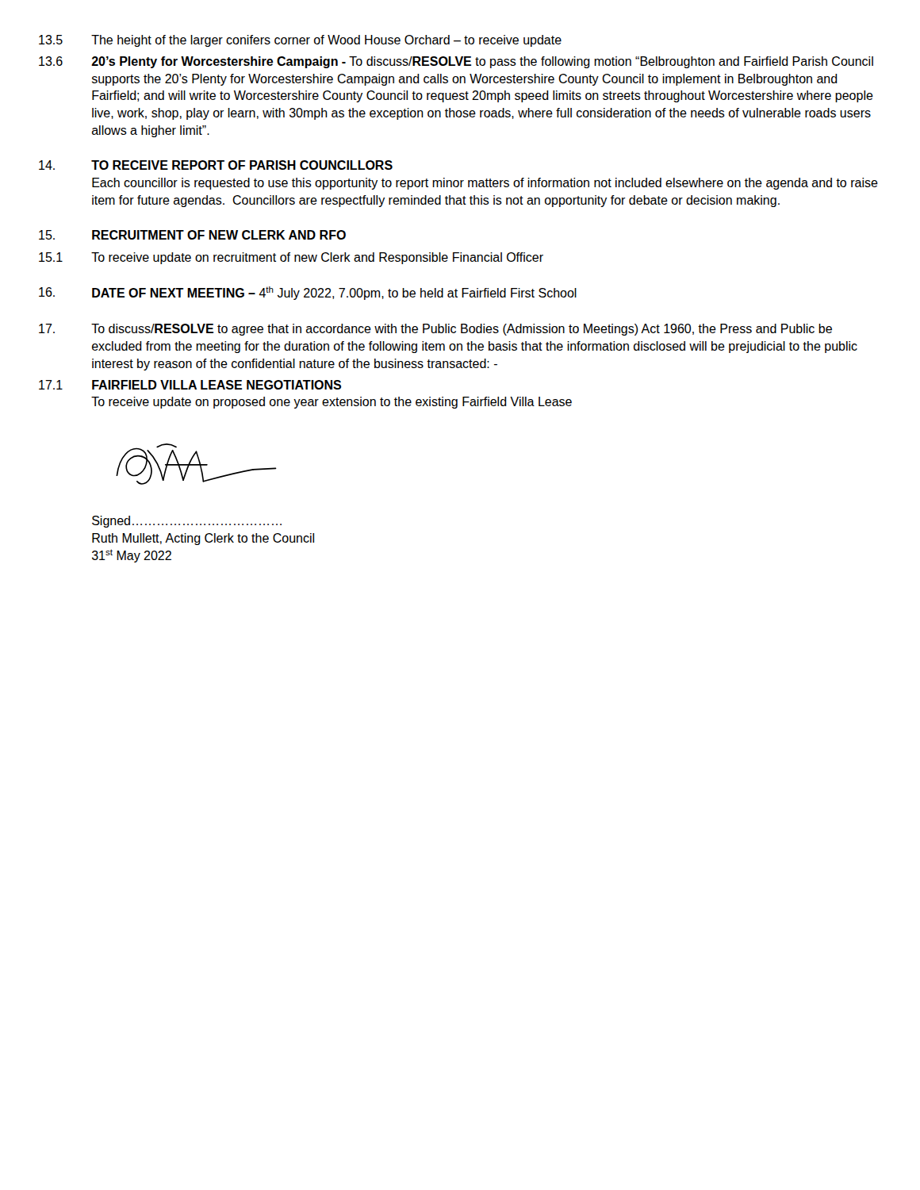13.5
The height of the larger conifers corner of Wood House Orchard – to receive update
13.6
20’s Plenty for Worcestershire Campaign - To discuss/RESOLVE to pass the following motion “Belbroughton and Fairfield Parish Council supports the 20’s Plenty for Worcestershire Campaign and calls on Worcestershire County Council to implement in Belbroughton and Fairfield; and will write to Worcestershire County Council to request 20mph speed limits on streets throughout Worcestershire where people live, work, shop, play or learn, with 30mph as the exception on those roads, where full consideration of the needs of vulnerable roads users allows a higher limit”.
14.
TO RECEIVE REPORT OF PARISH COUNCILLORS
Each councillor is requested to use this opportunity to report minor matters of information not included elsewhere on the agenda and to raise item for future agendas. Councillors are respectfully reminded that this is not an opportunity for debate or decision making.
15.
RECRUITMENT OF NEW CLERK AND RFO
15.1
To receive update on recruitment of new Clerk and Responsible Financial Officer
16.
DATE OF NEXT MEETING – 4th July 2022, 7.00pm, to be held at Fairfield First School
17.
To discuss/RESOLVE to agree that in accordance with the Public Bodies (Admission to Meetings) Act 1960, the Press and Public be excluded from the meeting for the duration of the following item on the basis that the information disclosed will be prejudicial to the public interest by reason of the confidential nature of the business transacted: -
17.1
FAIRFIELD VILLA LEASE NEGOTIATIONS
To receive update on proposed one year extension to the existing Fairfield Villa Lease
Signed………………………………
Ruth Mullett, Acting Clerk to the Council
31st May 2022